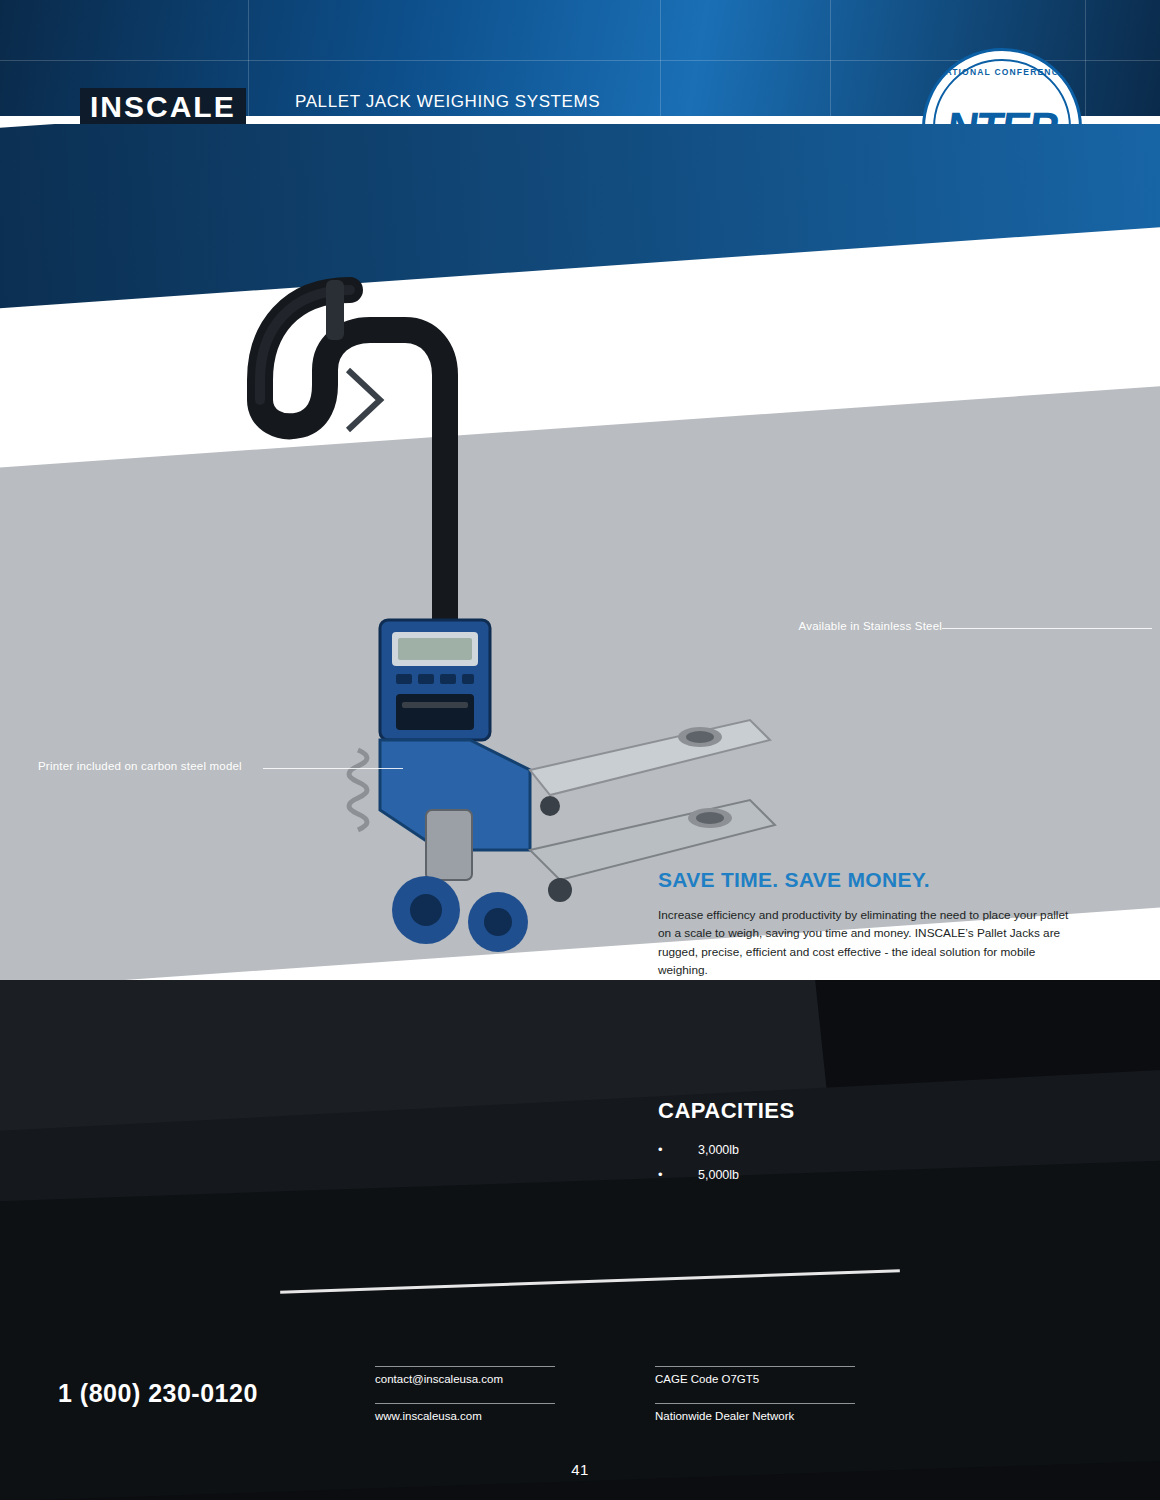INSCALE
PALLET JACK WEIGHING SYSTEMS
NATIONAL CONFERENCE
NTEP
ON WEIGHTS AND MEASURES
Printer included on carbon steel model
Available in Stainless Steel
SAVE TIME. SAVE MONEY.
Increase efficiency and productivity by eliminating the need to place your pallet on a scale to weigh, saving you time and money. INSCALE’s Pallet Jacks are rugged, precise, efficient and cost effective - the ideal solution for mobile weighing.
CAPACITIES
3,000lb
5,000lb
1 (800) 230-0120
contact@inscaleusa.com
www.inscaleusa.com
CAGE Code O7GT5
Nationwide Dealer Network
41